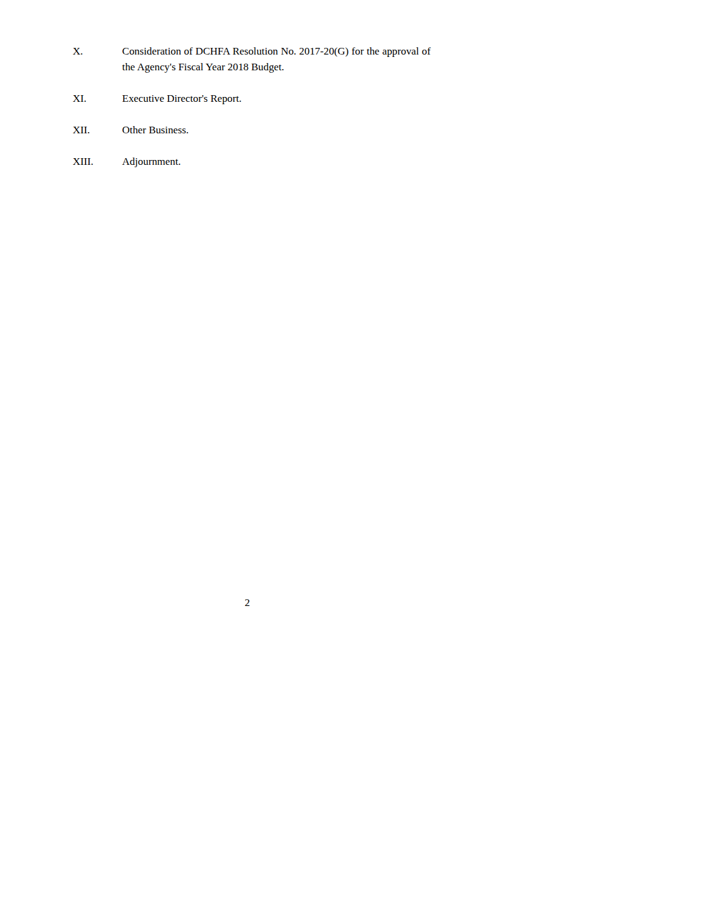X. Consideration of DCHFA Resolution No. 2017-20(G) for the approval of the Agency's Fiscal Year 2018 Budget.
XI. Executive Director's Report.
XII. Other Business.
XIII. Adjournment.
2